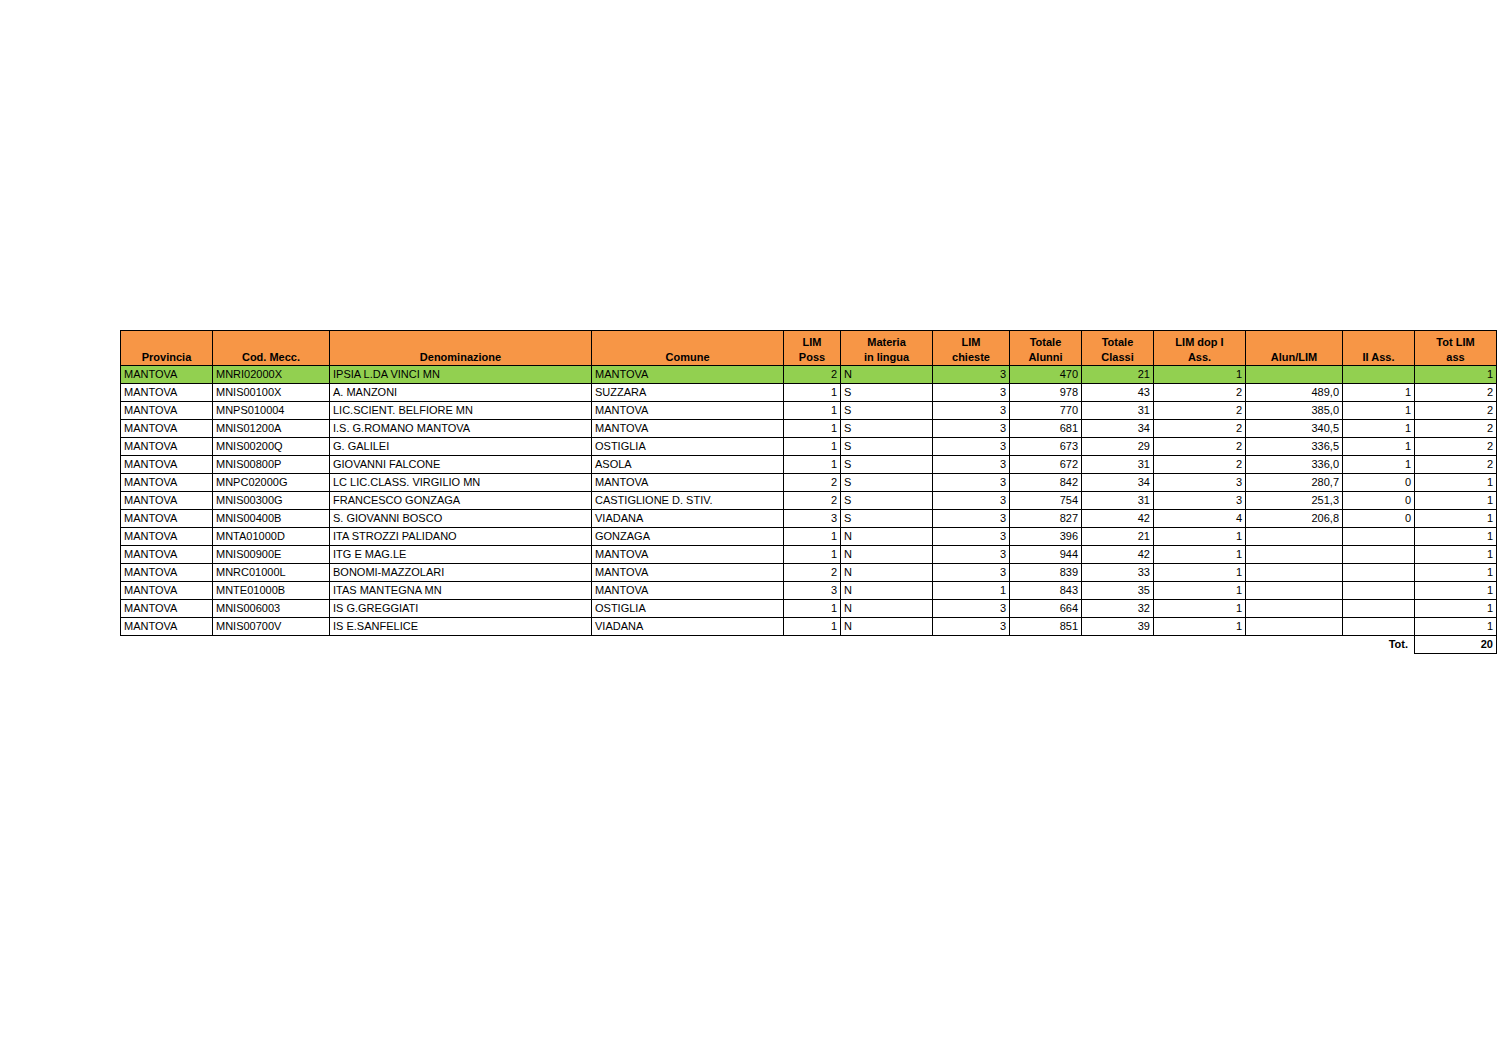| Provincia | Cod. Mecc. | Denominazione | Comune | LIM Poss | Materia in lingua | LIM chieste | Totale Alunni | Totale Classi | LIM dop I Ass. | Alun/LIM | II Ass. | Tot LIM ass |
| --- | --- | --- | --- | --- | --- | --- | --- | --- | --- | --- | --- | --- |
| MANTOVA | MNRI02000X | IPSIA L.DA VINCI MN | MANTOVA | 2 | N | 3 | 470 | 21 | 1 | | | 1 |
| MANTOVA | MNIS00100X | A. MANZONI | SUZZARA | 1 | S | 3 | 978 | 43 | 2 | 489,0 | 1 | 2 |
| MANTOVA | MNPS010004 | LIC.SCIENT. BELFIORE MN | MANTOVA | 1 | S | 3 | 770 | 31 | 2 | 385,0 | 1 | 2 |
| MANTOVA | MNIS01200A | I.S. G.ROMANO MANTOVA | MANTOVA | 1 | S | 3 | 681 | 34 | 2 | 340,5 | 1 | 2 |
| MANTOVA | MNIS00200Q | G. GALILEI | OSTIGLIA | 1 | S | 3 | 673 | 29 | 2 | 336,5 | 1 | 2 |
| MANTOVA | MNIS00800P | GIOVANNI FALCONE | ASOLA | 1 | S | 3 | 672 | 31 | 2 | 336,0 | 1 | 2 |
| MANTOVA | MNPC02000G | LC LIC.CLASS. VIRGILIO MN | MANTOVA | 2 | S | 3 | 842 | 34 | 3 | 280,7 | 0 | 1 |
| MANTOVA | MNIS00300G | FRANCESCO GONZAGA | CASTIGLIONE D. STIV. | 2 | S | 3 | 754 | 31 | 3 | 251,3 | 0 | 1 |
| MANTOVA | MNIS00400B | S. GIOVANNI BOSCO | VIADANA | 3 | S | 3 | 827 | 42 | 4 | 206,8 | 0 | 1 |
| MANTOVA | MNTA01000D | ITA STROZZI PALIDANO | GONZAGA | 1 | N | 3 | 396 | 21 | 1 | | | 1 |
| MANTOVA | MNIS00900E | ITG E MAG.LE | MANTOVA | 1 | N | 3 | 944 | 42 | 1 | | | 1 |
| MANTOVA | MNRC01000L | BONOMI-MAZZOLARI | MANTOVA | 2 | N | 3 | 839 | 33 | 1 | | | 1 |
| MANTOVA | MNTE01000B | ITAS MANTEGNA MN | MANTOVA | 3 | N | 1 | 843 | 35 | 1 | | | 1 |
| MANTOVA | MNIS006003 | IS G.GREGGIATI | OSTIGLIA | 1 | N | 3 | 664 | 32 | 1 | | | 1 |
| MANTOVA | MNIS00700V | IS E.SANFELICE | VIADANA | 1 | N | 3 | 851 | 39 | 1 | | | 1 |
| | Tot. | 20 |